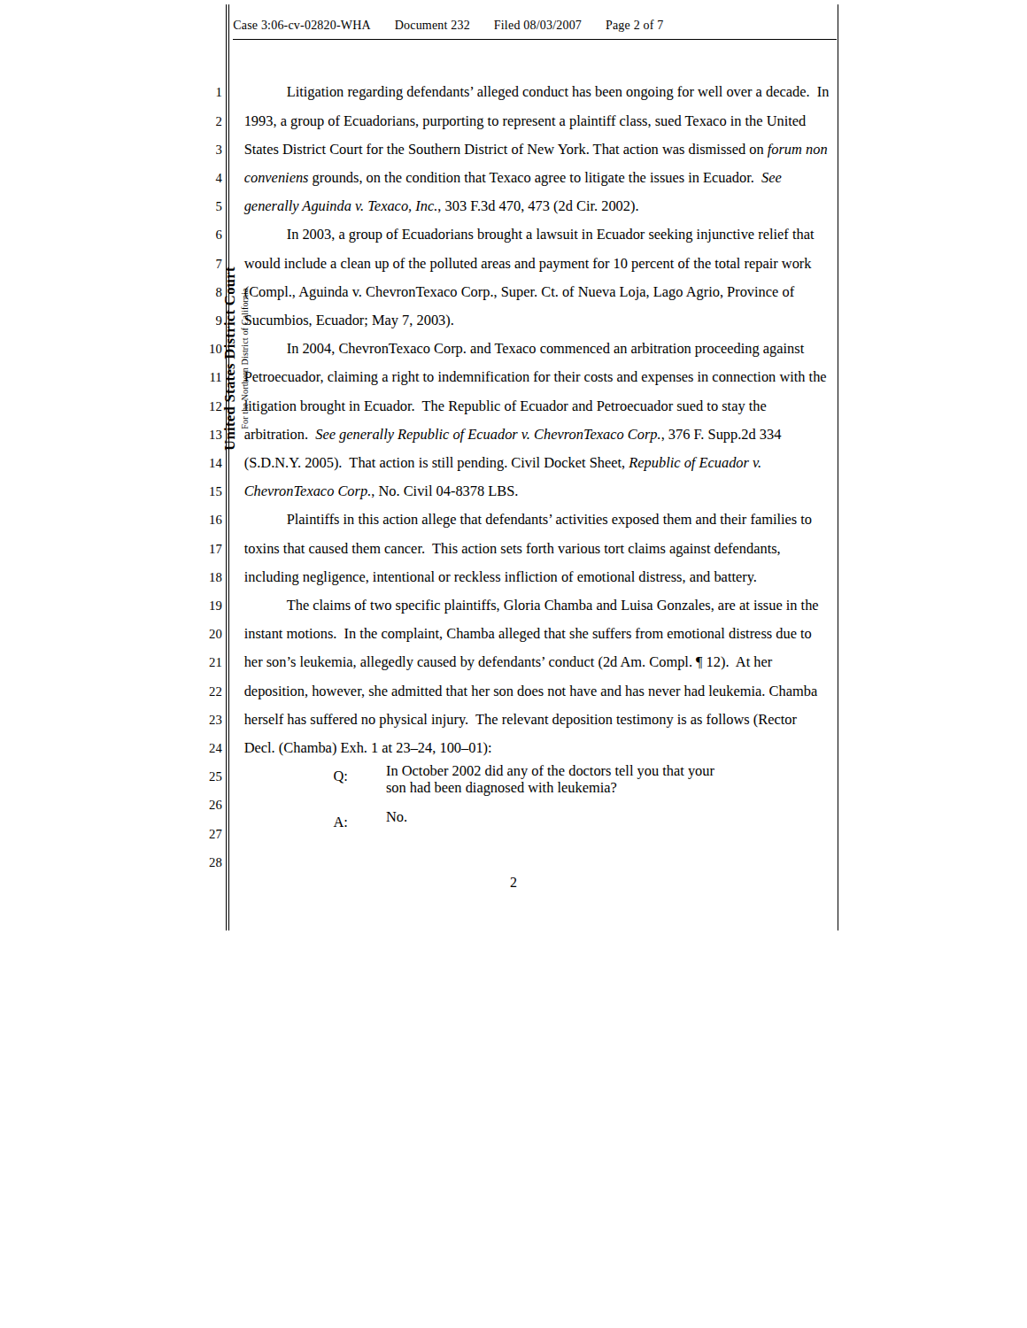Case 3:06-cv-02820-WHA Document 232 Filed 08/03/2007 Page 2 of 7
United States District Court
For the Northern District of California
1
2
3
4
5
6
7
8
9
10
11
12
13
14
15
16
17
18
19
20
21
22
23
24
25
26
27
28
Litigation regarding defendants’ alleged conduct has been ongoing for well over a decade. In 1993, a group of Ecuadorians, purporting to represent a plaintiff class, sued Texaco in the United States District Court for the Southern District of New York. That action was dismissed on forum non conveniens grounds, on the condition that Texaco agree to litigate the issues in Ecuador. See generally Aguinda v. Texaco, Inc., 303 F.3d 470, 473 (2d Cir. 2002).
In 2003, a group of Ecuadorians brought a lawsuit in Ecuador seeking injunctive relief that would include a clean up of the polluted areas and payment for 10 percent of the total repair work (Compl., Aguinda v. ChevronTexaco Corp., Super. Ct. of Nueva Loja, Lago Agrio, Province of Sucumbios, Ecuador; May 7, 2003).
In 2004, ChevronTexaco Corp. and Texaco commenced an arbitration proceeding against Petroecuador, claiming a right to indemnification for their costs and expenses in connection with the litigation brought in Ecuador. The Republic of Ecuador and Petroecuador sued to stay the arbitration. See generally Republic of Ecuador v. ChevronTexaco Corp., 376 F. Supp.2d 334 (S.D.N.Y. 2005). That action is still pending. Civil Docket Sheet, Republic of Ecuador v. ChevronTexaco Corp., No. Civil 04-8378 LBS.
Plaintiffs in this action allege that defendants’ activities exposed them and their families to toxins that caused them cancer. This action sets forth various tort claims against defendants, including negligence, intentional or reckless infliction of emotional distress, and battery.
The claims of two specific plaintiffs, Gloria Chamba and Luisa Gonzales, are at issue in the instant motions. In the complaint, Chamba alleged that she suffers from emotional distress due to her son’s leukemia, allegedly caused by defendants’ conduct (2d Am. Compl. ¶ 12). At her deposition, however, she admitted that her son does not have and has never had leukemia. Chamba herself has suffered no physical injury. The relevant deposition testimony is as follows (Rector Decl. (Chamba) Exh. 1 at 23–24, 100–01):
| Q: | In October 2002 did any of the doctors tell you that your son had been diagnosed with leukemia? |
| A: | No. |
2